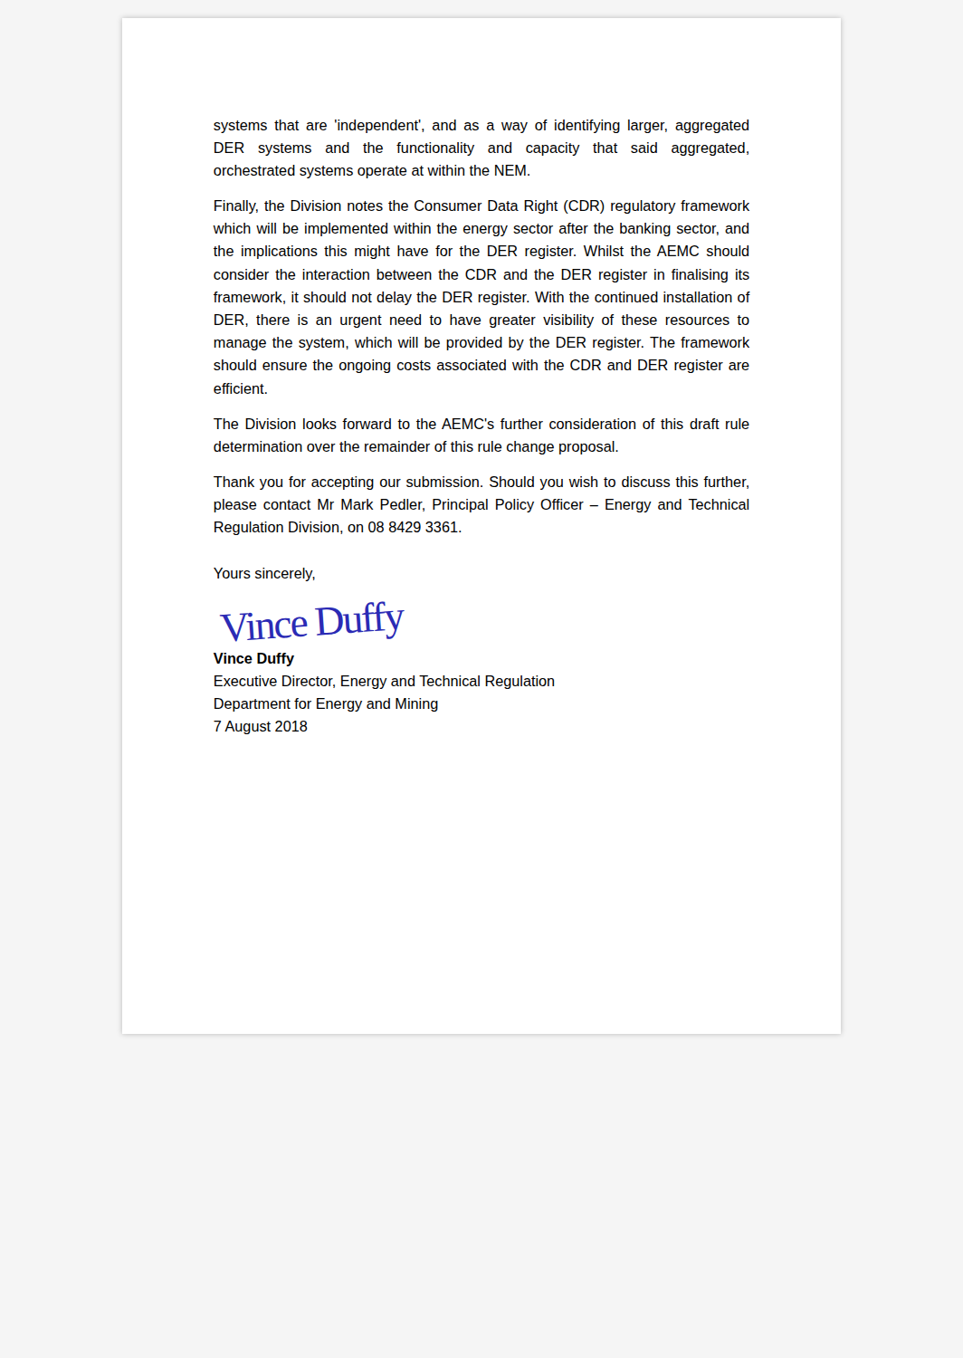systems that are 'independent', and as a way of identifying larger, aggregated DER systems and the functionality and capacity that said aggregated, orchestrated systems operate at within the NEM.
Finally, the Division notes the Consumer Data Right (CDR) regulatory framework which will be implemented within the energy sector after the banking sector, and the implications this might have for the DER register. Whilst the AEMC should consider the interaction between the CDR and the DER register in finalising its framework, it should not delay the DER register. With the continued installation of DER, there is an urgent need to have greater visibility of these resources to manage the system, which will be provided by the DER register. The framework should ensure the ongoing costs associated with the CDR and DER register are efficient.
The Division looks forward to the AEMC's further consideration of this draft rule determination over the remainder of this rule change proposal.
Thank you for accepting our submission. Should you wish to discuss this further, please contact Mr Mark Pedler, Principal Policy Officer – Energy and Technical Regulation Division, on 08 8429 3361.
Yours sincerely,
Vince Duffy
Vince Duffy
Executive Director, Energy and Technical Regulation
Department for Energy and Mining
7 August 2018